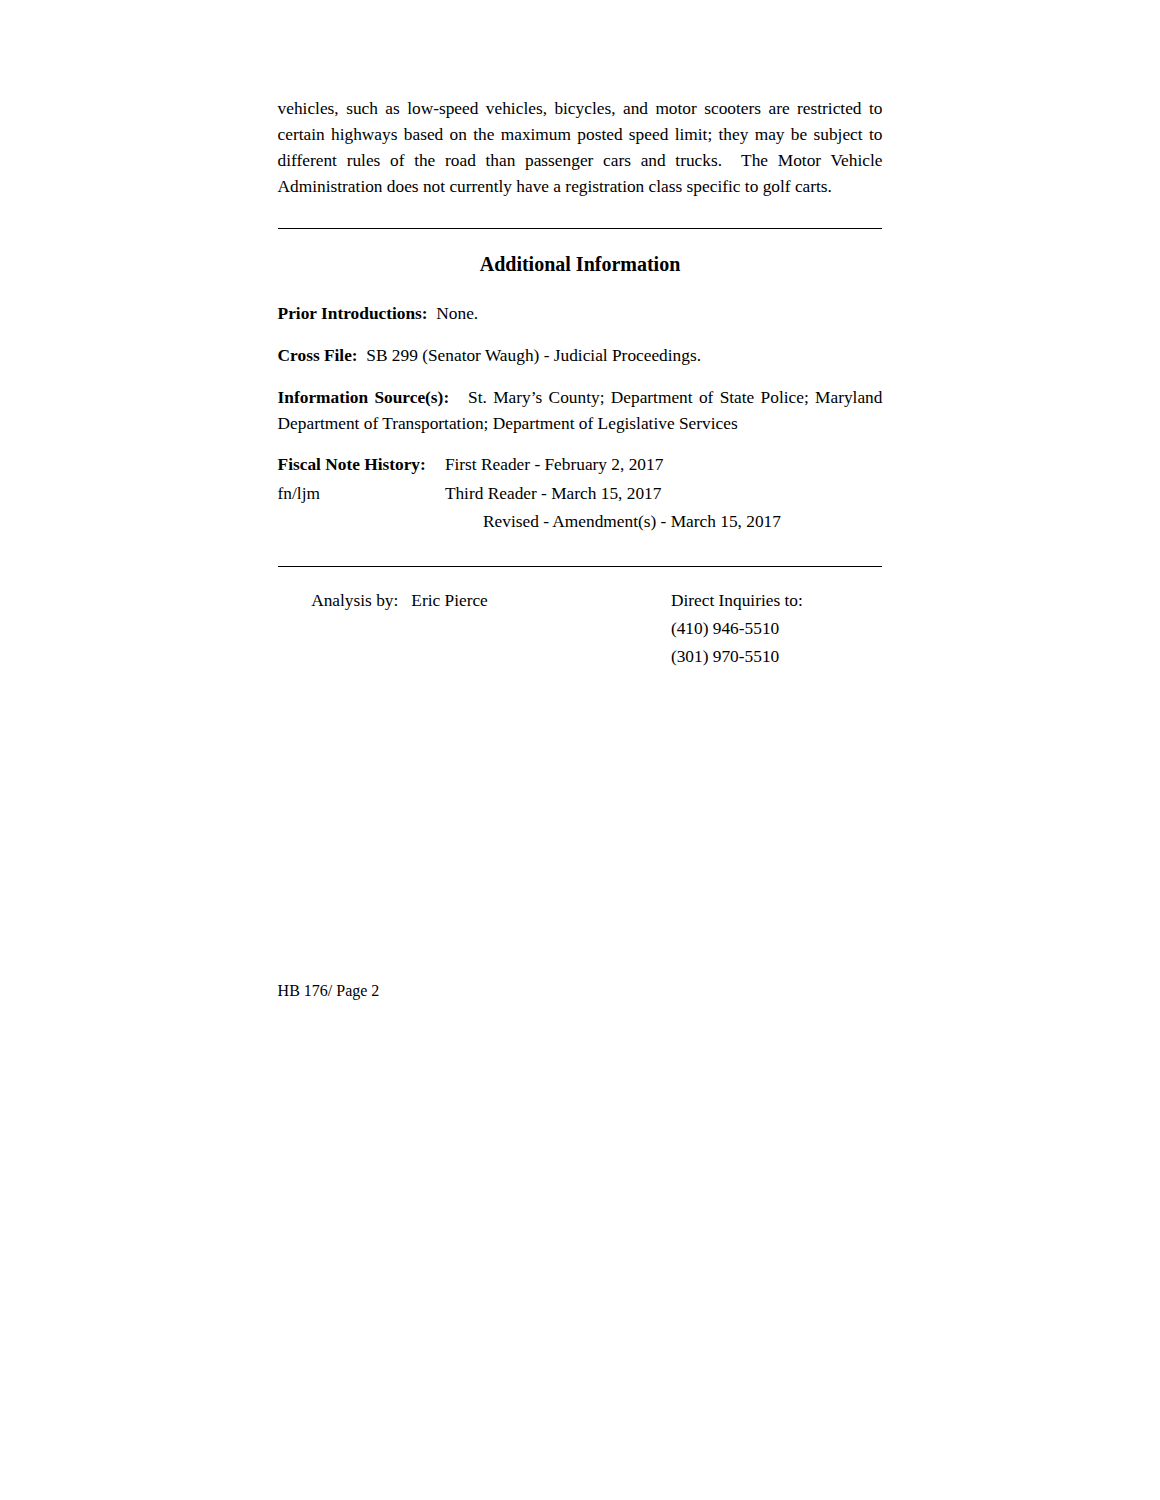vehicles, such as low-speed vehicles, bicycles, and motor scooters are restricted to certain highways based on the maximum posted speed limit; they may be subject to different rules of the road than passenger cars and trucks. The Motor Vehicle Administration does not currently have a registration class specific to golf carts.
Additional Information
Prior Introductions: None.
Cross File: SB 299 (Senator Waugh) - Judicial Proceedings.
Information Source(s): St. Mary’s County; Department of State Police; Maryland Department of Transportation; Department of Legislative Services
| Fiscal Note History: | First Reader - February 2, 2017 |
| fn/ljm | Third Reader - March 15, 2017 |
| | Revised - Amendment(s) - March 15, 2017 |
| Analysis by: Eric Pierce | Direct Inquiries to: |
| | (410) 946-5510 |
| | (301) 970-5510 |
HB 176/ Page 2